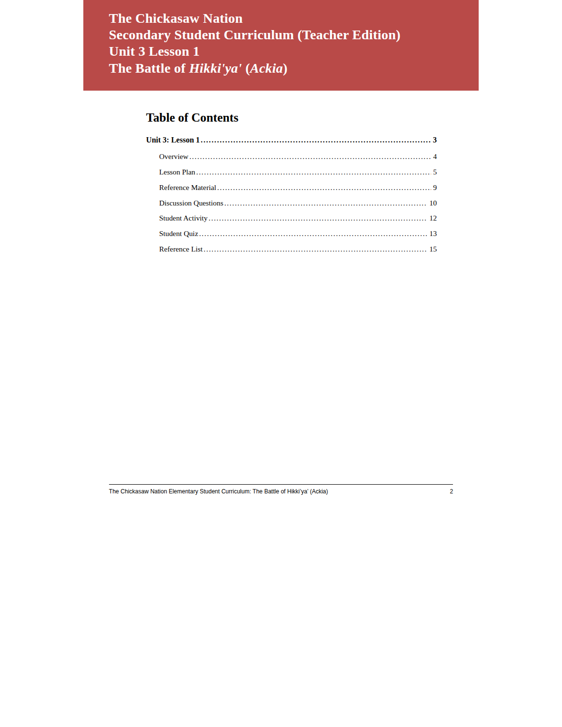The Chickasaw Nation
Secondary Student Curriculum (Teacher Edition)
Unit 3 Lesson 1
The Battle of Hikki'ya' (Ackia)
Table of Contents
Unit 3: Lesson 1 .................................................................................................................................. 3
Overview ................................................................................................................................................. 4
Lesson Plan ............................................................................................................................................. 5
Reference Material ................................................................................................................................ 9
Discussion Questions ............................................................................................................................. 10
Student Activity .................................................................................................................................... 12
Student Quiz ......................................................................................................................................... 13
Reference List ....................................................................................................................................... 15
The Chickasaw Nation Elementary Student Curriculum: The Battle of Hikki’ya’ (Ackia) 2